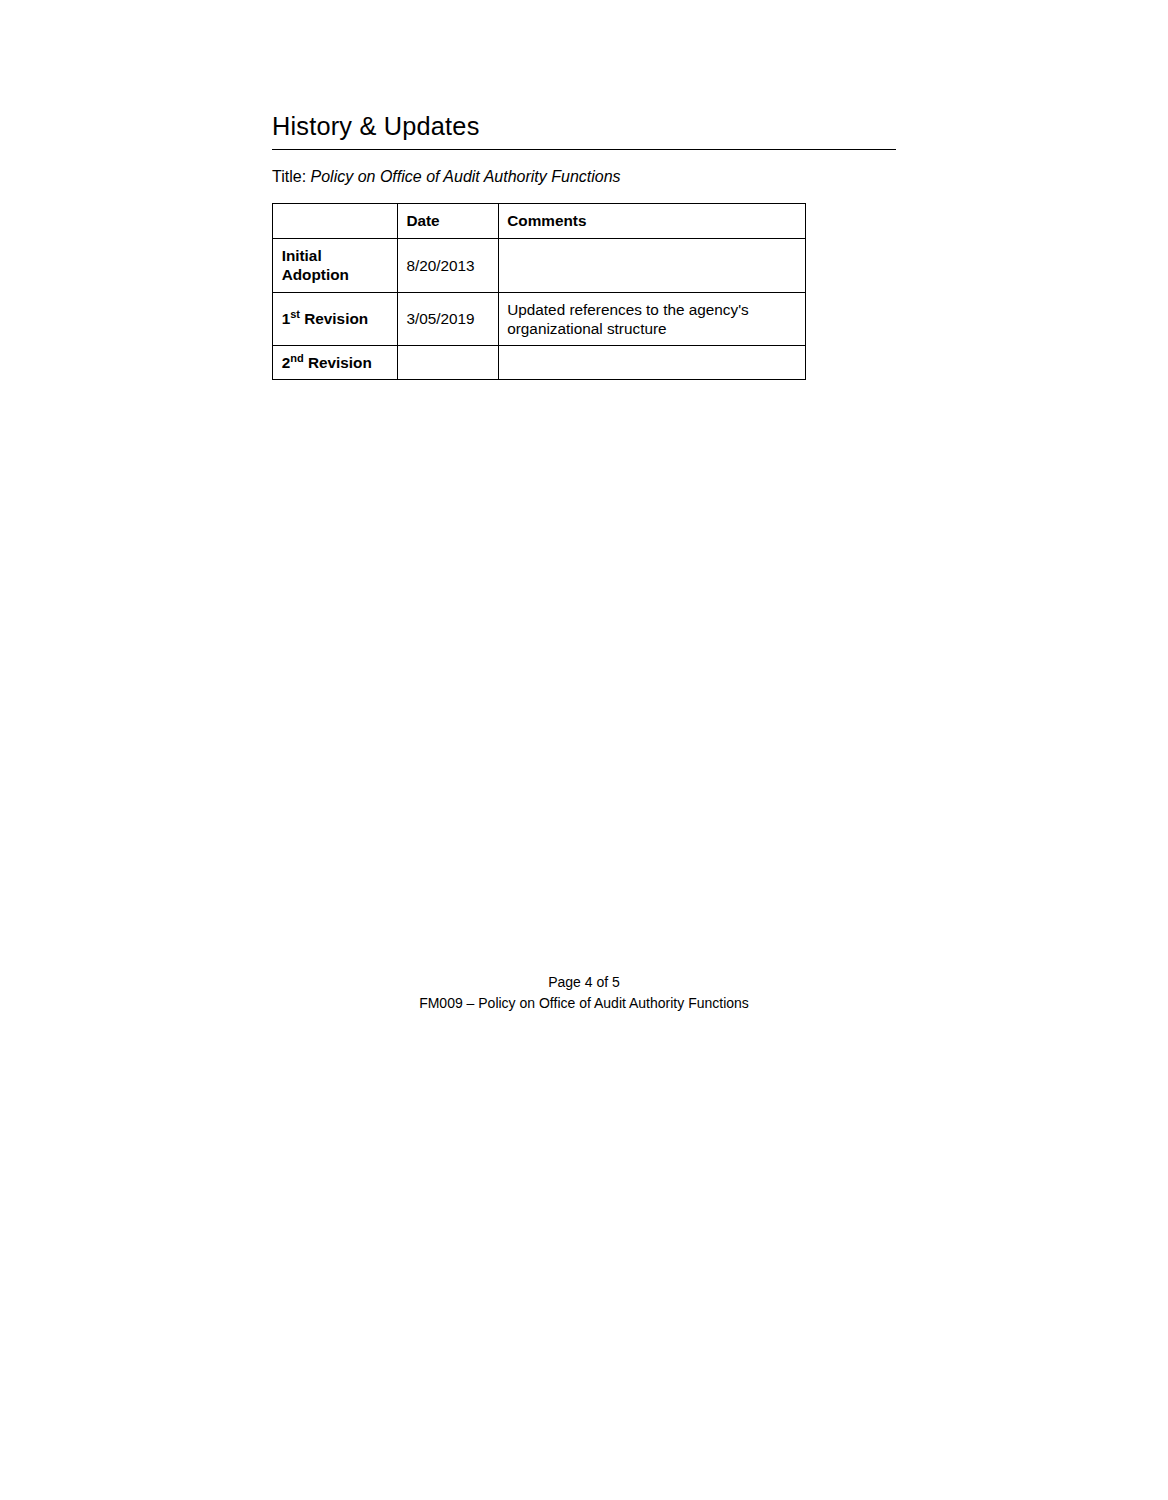History & Updates
Title: Policy on Office of Audit Authority Functions
| | Date | Comments |
| --- | --- | --- |
| Initial Adoption | 8/20/2013 | |
| 1 st Revision | 3/05/2019 | Updated references to the agency's organizational structure |
| 2 nd Revision | | |
Page 4 of 5 FM009 – Policy on Office of Audit Authority Functions